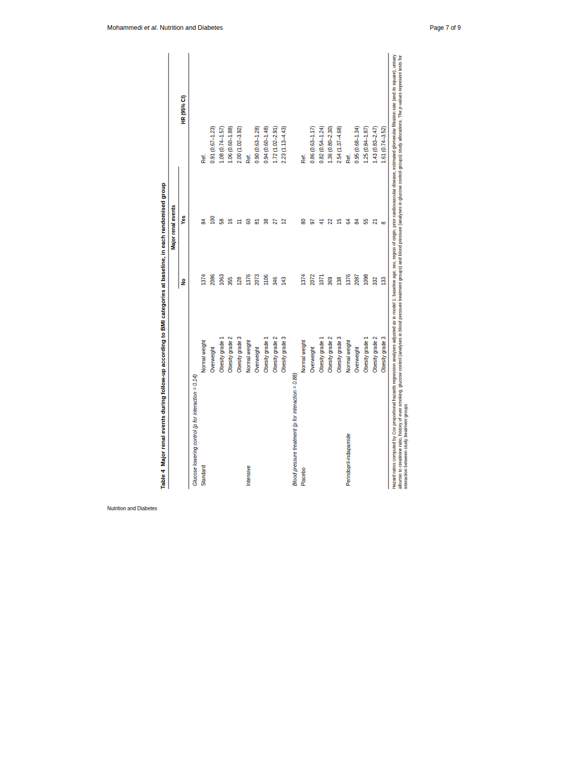Mohammedi et al. Nutrition and Diabetes
Page 7 of 9
Table 4 Major renal events during follow-up according to BMI categories at baseline, in each randomised group
| | | Major renal events | HR (95% CI) |
| --- | --- | --- | --- |
| | | No | Yes |
| Glucose lowering control ( p for interaction = 0.14) |
| Standard | Normal weight | 1374 | 84 | Ref. |
| | Overweight | 2086 | 100 | 0.91 (0.67–1.23) |
| | Obesity grade 1 | 1063 | 58 | 1.08 (0.74–1.57) |
| | Obesity grade 2 | 355 | 16 | 1.06 (0.60–1.88) |
| | Obesity grade 3 | 128 | 11 | 2.00 (1.02–3.92) |
| Intensive | Normal weight | 1376 | 60 | Ref. |
| | Overweight | 2073 | 81 | 0.90 (0.63–1.28) |
| | Obesity grade 1 | 1106 | 38 | 0.94 (0.60–1.48) |
| | Obesity grade 2 | 346 | 27 | 1.72 (1.02–2.91) |
| | Obesity grade 3 | 143 | 12 | 2.23 (1.13–4.43) |
| Blood pressure treatment ( p for interaction = 0.88) |
| Placebo | Normal weight | 1374 | 80 | Ref. |
| | Overweight | 2072 | 97 | 0.86 (0.63–1.17) |
| | Obesity grade 1 | 1071 | 41 | 0.82 (0.54–1.24) |
| | Obesity grade 2 | 369 | 22 | 1.36 (0.80–2.30) |
| | Obesity grade 3 | 138 | 15 | 2.54 (1.37–4.68) |
| Perindopril-indapamide | Normal weight | 1376 | 64 | Ref. |
| | Overweight | 2087 | 84 | 0.95 (0.68–1.34) |
| | Obesity grade 1 | 1098 | 55 | 1.25 (0.84–1.87) |
| | Obesity grade 2 | 332 | 21 | 1.43 (0.83–2.47) |
| | Obesity grade 3 | 133 | 8 | 1.61 (0.74–3.52) |
Hazard ratios computed by Cox proportional hazards regression analyses adjusted as in model 1: baseline age, sex, region of origin, prior cardiovascular disease, estimated glomerular filtration rate (and its square), urinary albumin to creatinine ratio, history of ever smoking, glucose control (analyses in blood pressure treatment groups) and blood pressure (analyses in glucose control groups) study allocations. The p-values represent tests for interaction between study treatment groups
Nutrition and Diabetes